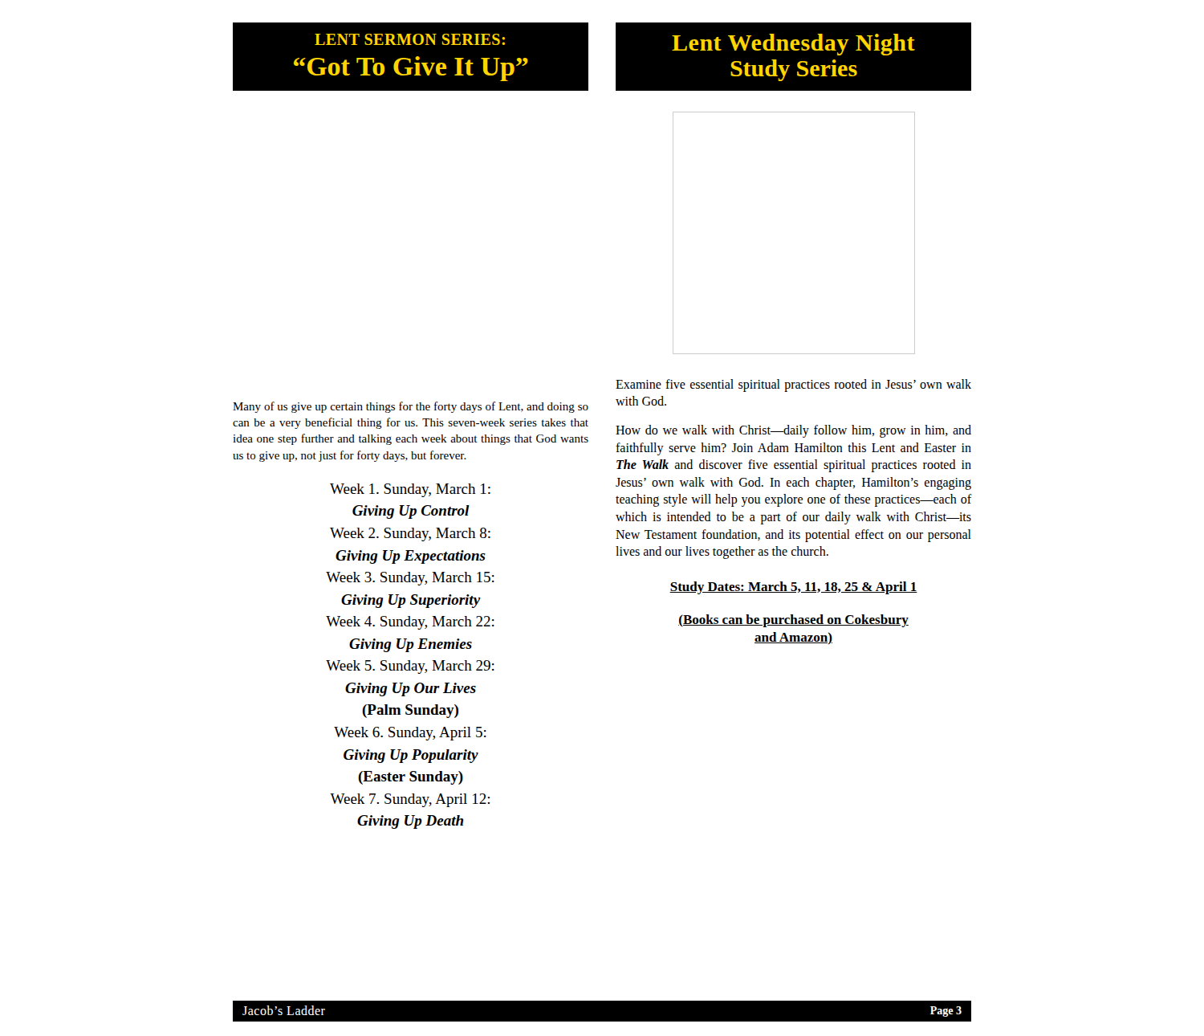LENT SERMON SERIES:
“Got To Give It Up”
Many of us give up certain things for the forty days of Lent, and doing so can be a very beneficial thing for us. This seven-week series takes that idea one step further and talking each week about things that God wants us to give up, not just for forty days, but forever.
Week 1. Sunday, March 1: Giving Up Control Week 2. Sunday, March 8: Giving Up Expectations Week 3. Sunday, March 15: Giving Up Superiority Week 4. Sunday, March 22: Giving Up Enemies Week 5. Sunday, March 29: Giving Up Our Lives (Palm Sunday) Week 6. Sunday, April 5: Giving Up Popularity (Easter Sunday) Week 7. Sunday, April 12: Giving Up Death
Lent Wednesday Night
Study Series
Examine five essential spiritual practices rooted in Jesus’ own walk with God.
How do we walk with Christ—daily follow him, grow in him, and faithfully serve him? Join Adam Hamilton this Lent and Easter in The Walk and discover five essential spiritual practices rooted in Jesus’ own walk with God. In each chapter, Hamilton’s engaging teaching style will help you explore one of these practices—each of which is intended to be a part of our daily walk with Christ—its New Testament foundation, and its potential effect on our personal lives and our lives together as the church.
Study Dates: March 5, 11, 18, 25 & April 1
(Books can be purchased on Cokesbury
and Amazon)
Jacob’s Ladder Page 3